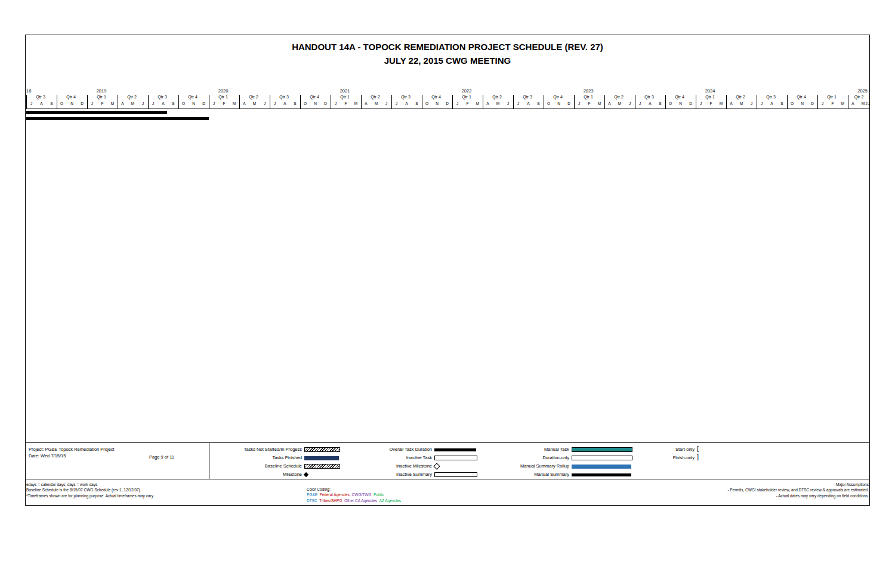HANDOUT 14A - TOPOCK REMEDIATION PROJECT SCHEDULE (REV. 27)
JULY 22, 2015 CWG MEETING
18 2019 2020 2021 2022 2023 2024 2025
Qtr 3 Qtr 4 Qtr 1 Qtr 2 Qtr 3 Qtr 4 Qtr 1 Qtr 2 Qtr 3 Qtr 4 Qtr 1 Qtr 2 Qtr 3 Qtr 4 Qtr 1 Qtr 2 Qtr 3 Qtr 4 Qtr 1 Qtr 2 Qtr 3 Qtr 4 Qtr 1 Qtr 2 Qtr 3 Qtr 4 Qtr 1 Qtr 2
J A S O N D J F M A M J J A S O N D J F M A M J J A S O N D J F M A M J J A S O N D J F M A M J J A S O N D J F M A M J J A S O N D J F M A M J J A S O N D J F M A M J J
Tasks Not Started/In Progess
Tasks Finished
Baseline Schedule
Milestone
Overall Task Duration
Inactive Task
Inactive Milestone
Inactive Summary
Manual Task
Duration-only
Manual Summary Rollup
Manual Summary
Start-only[
Finish-only]
Project: PG&E Topock Remediation Project
Date: Wed 7/15/15
Page 9 of 11
edays = calendar days; days = work days
Baseline Schedule is the 8/15/07 CWG Schedule (rev 1, 12/12/07).
*Timeframes shown are for planning purpose. Actual timeframes may vary.
Color Coding:
PG&E Federal Agencies CWG/TWG Public
DTSC Tribes/SHPO Other CA Agencies AZ Agencies
Major Assumptions
- Permits, CWG/ stakeholder review, and DTSC review & approvals are estimated.
- Actual dates may vary depending on field conditions.